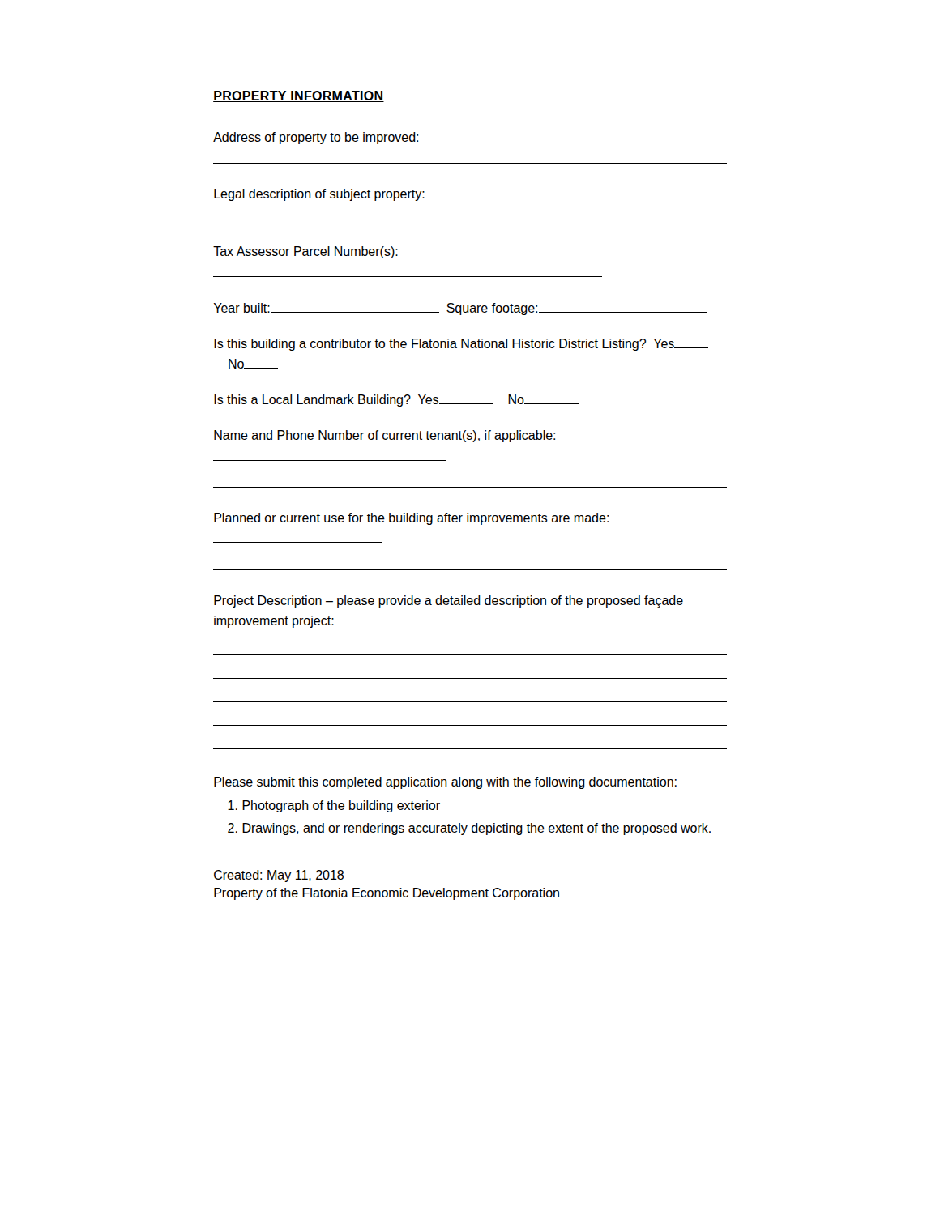PROPERTY INFORMATION
Address of property to be improved:
Legal description of subject property:
Tax Assessor Parcel Number(s):
Year built: Square footage:
Is this building a contributor to the Flatonia National Historic District Listing? Yes No
Is this a Local Landmark Building? Yes No
Name and Phone Number of current tenant(s), if applicable:
Planned or current use for the building after improvements are made:
Project Description – please provide a detailed description of the proposed façade improvement project:
Please submit this completed application along with the following documentation:
Photograph of the building exterior
Drawings, and or renderings accurately depicting the extent of the proposed work.
Created: May 11, 2018
Property of the Flatonia Economic Development Corporation